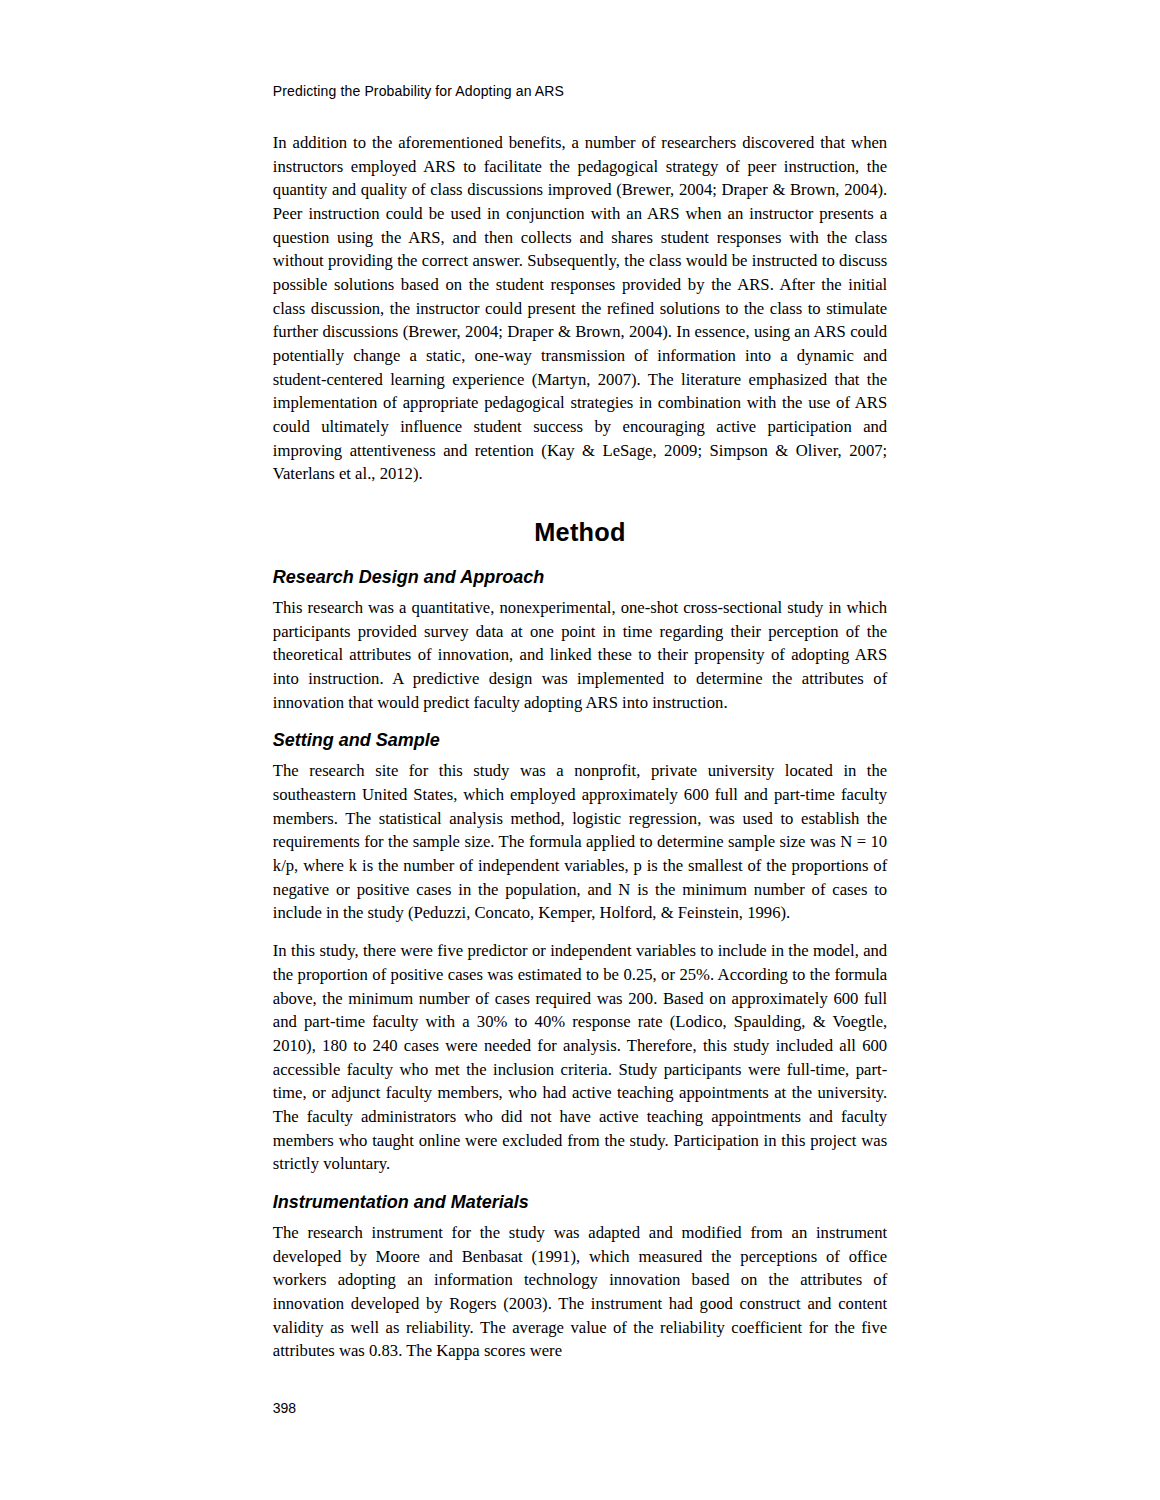Predicting the Probability for Adopting an ARS
In addition to the aforementioned benefits, a number of researchers discovered that when instructors employed ARS to facilitate the pedagogical strategy of peer instruction, the quantity and quality of class discussions improved (Brewer, 2004; Draper & Brown, 2004). Peer instruction could be used in conjunction with an ARS when an instructor presents a question using the ARS, and then collects and shares student responses with the class without providing the correct answer. Subsequently, the class would be instructed to discuss possible solutions based on the student responses provided by the ARS. After the initial class discussion, the instructor could present the refined solutions to the class to stimulate further discussions (Brewer, 2004; Draper & Brown, 2004). In essence, using an ARS could potentially change a static, one-way transmission of information into a dynamic and student-centered learning experience (Martyn, 2007). The literature emphasized that the implementation of appropriate pedagogical strategies in combination with the use of ARS could ultimately influence student success by encouraging active participation and improving attentiveness and retention (Kay & LeSage, 2009; Simpson & Oliver, 2007; Vaterlans et al., 2012).
Method
Research Design and Approach
This research was a quantitative, nonexperimental, one-shot cross-sectional study in which participants provided survey data at one point in time regarding their perception of the theoretical attributes of innovation, and linked these to their propensity of adopting ARS into instruction. A predictive design was implemented to determine the attributes of innovation that would predict faculty adopting ARS into instruction.
Setting and Sample
The research site for this study was a nonprofit, private university located in the southeastern United States, which employed approximately 600 full and part-time faculty members. The statistical analysis method, logistic regression, was used to establish the requirements for the sample size. The formula applied to determine sample size was N = 10 k/p, where k is the number of independent variables, p is the smallest of the proportions of negative or positive cases in the population, and N is the minimum number of cases to include in the study (Peduzzi, Concato, Kemper, Holford, & Feinstein, 1996).
In this study, there were five predictor or independent variables to include in the model, and the proportion of positive cases was estimated to be 0.25, or 25%. According to the formula above, the minimum number of cases required was 200. Based on approximately 600 full and part-time faculty with a 30% to 40% response rate (Lodico, Spaulding, & Voegtle, 2010), 180 to 240 cases were needed for analysis. Therefore, this study included all 600 accessible faculty who met the inclusion criteria. Study participants were full-time, part-time, or adjunct faculty members, who had active teaching appointments at the university. The faculty administrators who did not have active teaching appointments and faculty members who taught online were excluded from the study. Participation in this project was strictly voluntary.
Instrumentation and Materials
The research instrument for the study was adapted and modified from an instrument developed by Moore and Benbasat (1991), which measured the perceptions of office workers adopting an information technology innovation based on the attributes of innovation developed by Rogers (2003). The instrument had good construct and content validity as well as reliability. The average value of the reliability coefficient for the five attributes was 0.83. The Kappa scores were
398